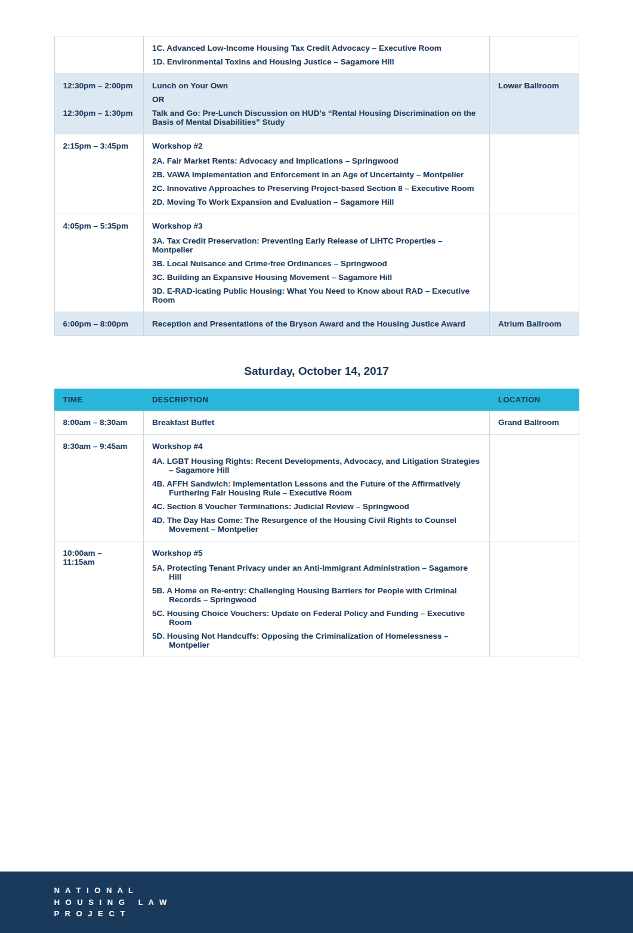| | 1C. Advanced Low-Income Housing Tax Credit Advocacy – Executive Room 1D. Environmental Toxins and Housing Justice – Sagamore Hill | |
| 12:30pm – 2:00pm 12:30pm – 1:30pm | Lunch on Your Own OR Talk and Go: Pre-Lunch Discussion on HUD’s “Rental Housing Discrimination on the Basis of Mental Disabilities” Study | Lower Ballroom |
| 2:15pm – 3:45pm | Workshop #2 2A. Fair Market Rents: Advocacy and Implications – Springwood 2B. VAWA Implementation and Enforcement in an Age of Uncertainty – Montpelier 2C. Innovative Approaches to Preserving Project-based Section 8 – Executive Room 2D. Moving To Work Expansion and Evaluation – Sagamore Hill | |
| 4:05pm – 5:35pm | Workshop #3 3A. Tax Credit Preservation: Preventing Early Release of LIHTC Properties – Montpelier 3B. Local Nuisance and Crime-free Ordinances – Springwood 3C. Building an Expansive Housing Movement – Sagamore Hill 3D. E-RAD-icating Public Housing: What You Need to Know about RAD – Executive Room | |
| 6:00pm – 8:00pm | Reception and Presentations of the Bryson Award and the Housing Justice Award | Atrium Ballroom |
Saturday, October 14, 2017
| TIME | DESCRIPTION | LOCATION |
| --- | --- | --- |
| 8:00am – 8:30am | Breakfast Buffet | Grand Ballroom |
| 8:30am – 9:45am | Workshop #4 4A. LGBT Housing Rights: Recent Developments, Advocacy, and Litigation Strategies – Sagamore Hill 4B. AFFH Sandwich: Implementation Lessons and the Future of the Affirmatively Furthering Fair Housing Rule – Executive Room 4C. Section 8 Voucher Terminations: Judicial Review – Springwood 4D. The Day Has Come: The Resurgence of the Housing Civil Rights to Counsel Movement – Montpelier | |
| 10:00am – 11:15am | Workshop #5 5A. Protecting Tenant Privacy under an Anti-Immigrant Administration – Sagamore Hill 5B. A Home on Re-entry: Challenging Housing Barriers for People with Criminal Records – Springwood 5C. Housing Choice Vouchers: Update on Federal Policy and Funding – Executive Room 5D. Housing Not Handcuffs: Opposing the Criminalization of Homelessness – Montpelier | |
N A T I O N A L
H O U S I N G L A W
P R O J E C T